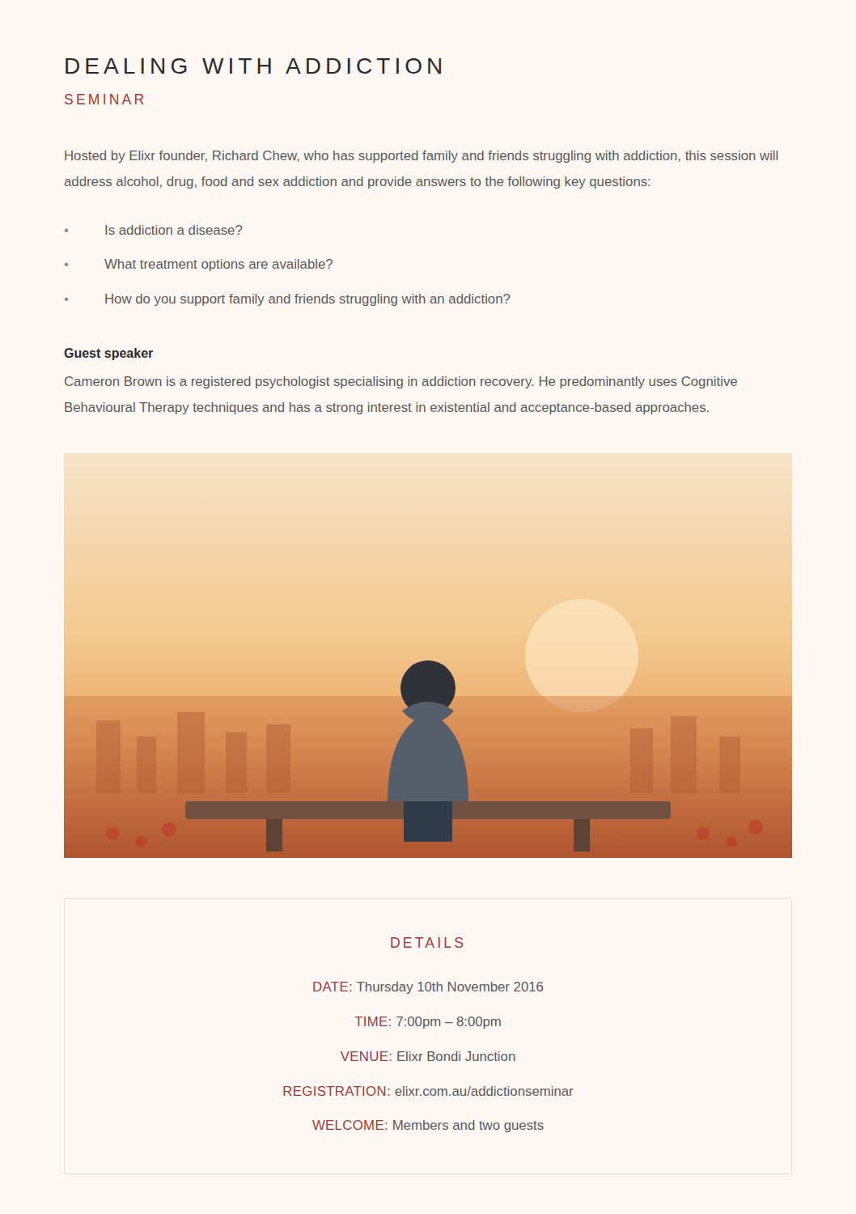Dealing with Addiction
Seminar
Hosted by Elixr founder, Richard Chew, who has supported family and friends struggling with addiction, this session will address alcohol, drug, food and sex addiction and provide answers to the following key questions:
Is addiction a disease?
What treatment options are available?
How do you support family and friends struggling with an addiction?
Guest speaker
Cameron Brown is a registered psychologist specialising in addiction recovery. He predominantly uses Cognitive Behavioural Therapy techniques and has a strong interest in existential and acceptance-based approaches.
Details
DATE:
Thursday 10th November 2016
TIME:
7:00pm – 8:00pm
VENUE:
Elixr Bondi Junction
REGISTRATION:
elixr.com.au/addictionseminar
WELCOME:
Members and two guests